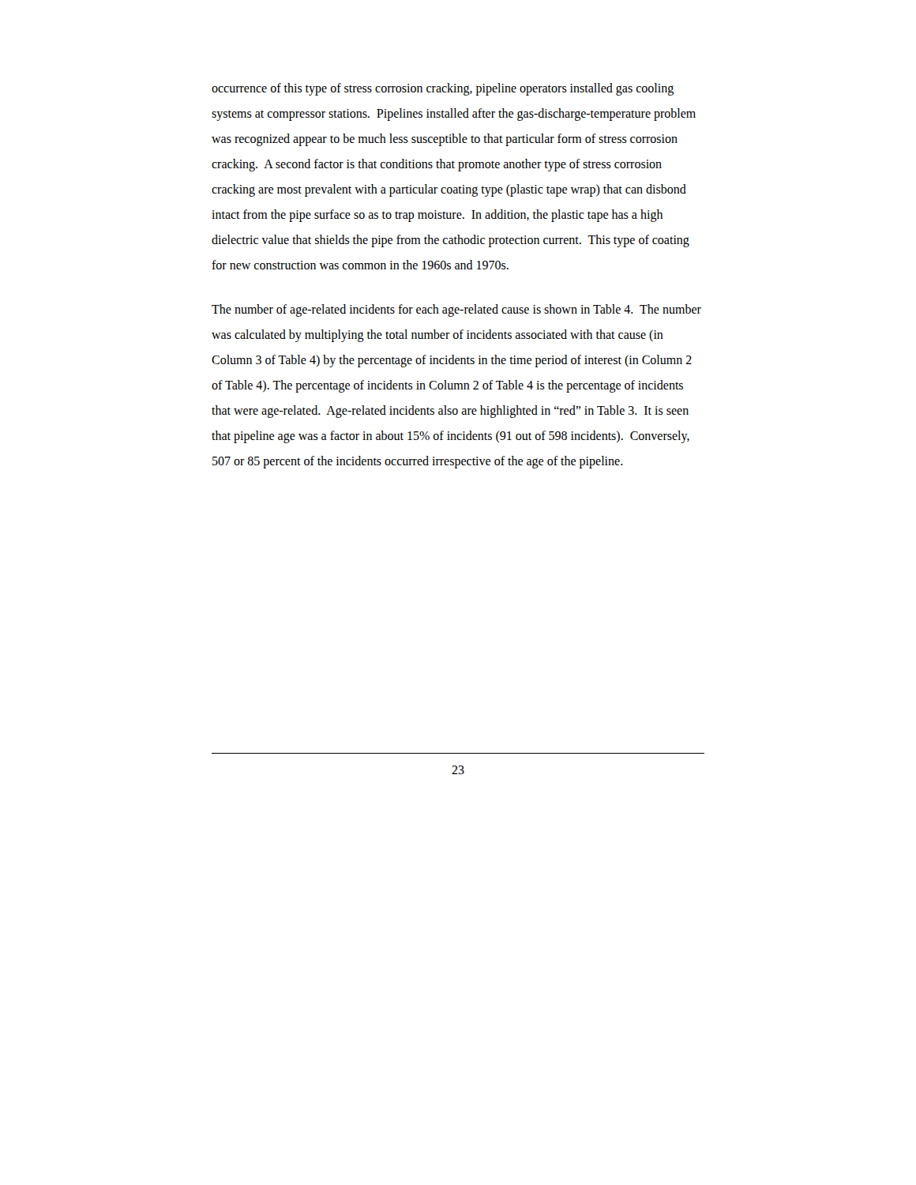occurrence of this type of stress corrosion cracking, pipeline operators installed gas cooling systems at compressor stations. Pipelines installed after the gas-discharge-temperature problem was recognized appear to be much less susceptible to that particular form of stress corrosion cracking. A second factor is that conditions that promote another type of stress corrosion cracking are most prevalent with a particular coating type (plastic tape wrap) that can disbond intact from the pipe surface so as to trap moisture. In addition, the plastic tape has a high dielectric value that shields the pipe from the cathodic protection current. This type of coating for new construction was common in the 1960s and 1970s.
The number of age-related incidents for each age-related cause is shown in Table 4. The number was calculated by multiplying the total number of incidents associated with that cause (in Column 3 of Table 4) by the percentage of incidents in the time period of interest (in Column 2 of Table 4). The percentage of incidents in Column 2 of Table 4 is the percentage of incidents that were age-related. Age-related incidents also are highlighted in “red” in Table 3. It is seen that pipeline age was a factor in about 15% of incidents (91 out of 598 incidents). Conversely, 507 or 85 percent of the incidents occurred irrespective of the age of the pipeline.
23